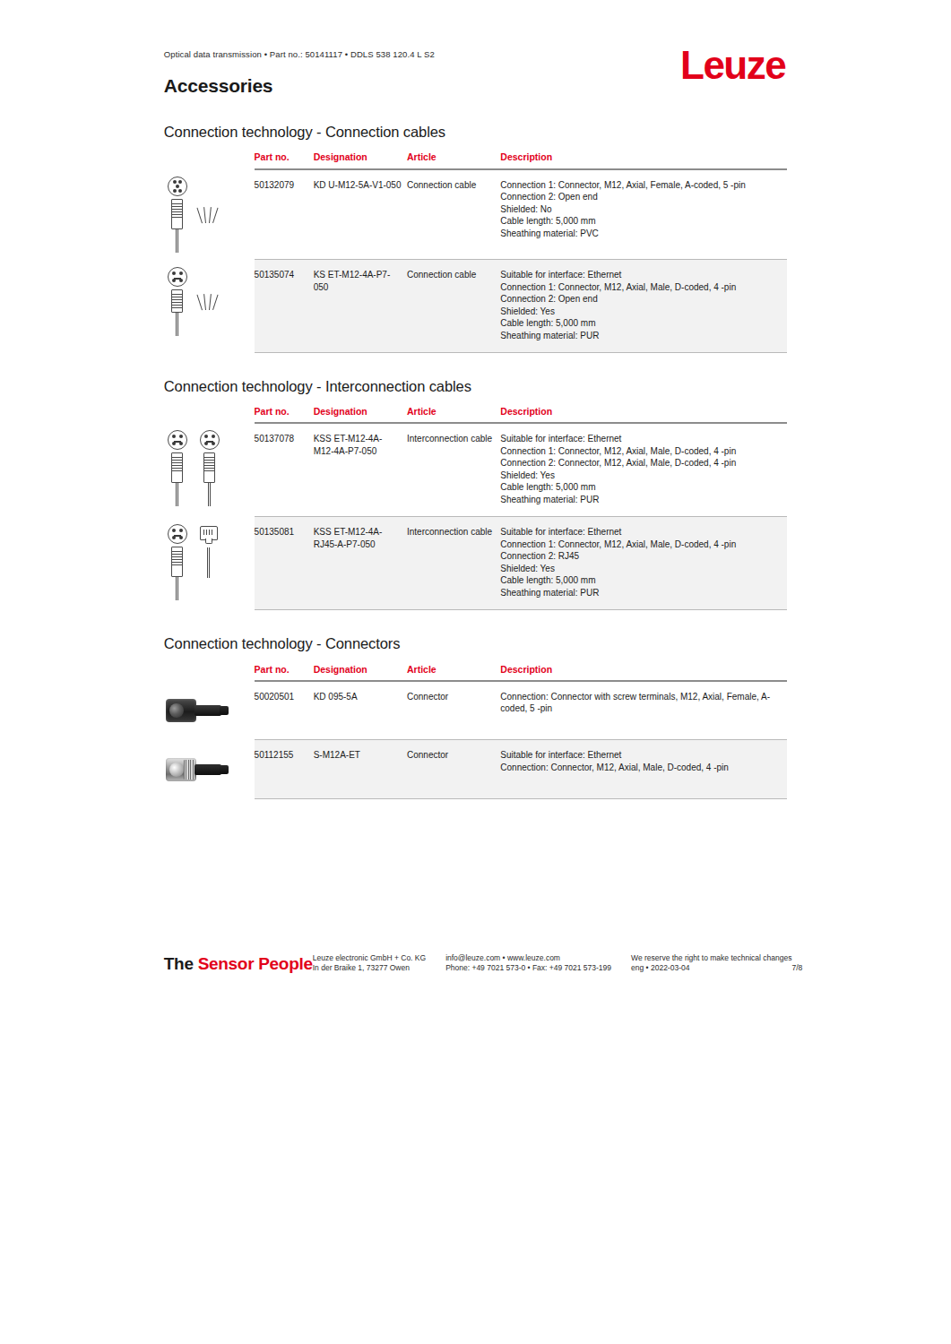Optical data transmission • Part no.: 50141117 • DDLS 538 120.4 L S2
Accessories
Leuze
Connection technology - Connection cables
| | Part no. | Designation | Article | Description |
| --- | --- | --- | --- | --- |
| | 50132079 | KD U-M12-5A-V1-050 | Connection cable | Connection 1: Connector, M12, Axial, Female, A-coded, 5 -pin Connection 2: Open end Shielded: No Cable length: 5,000 mm Sheathing material: PVC |
| | 50135074 | KS ET-M12-4A-P7-050 | Connection cable | Suitable for interface: Ethernet Connection 1: Connector, M12, Axial, Male, D-coded, 4 -pin Connection 2: Open end Shielded: Yes Cable length: 5,000 mm Sheathing material: PUR |
Connection technology - Interconnection cables
| | Part no. | Designation | Article | Description |
| --- | --- | --- | --- | --- |
| | 50137078 | KSS ET-M12-4A-M12-4A-P7-050 | Interconnection cable | Suitable for interface: Ethernet Connection 1: Connector, M12, Axial, Male, D-coded, 4 -pin Connection 2: Connector, M12, Axial, Male, D-coded, 4 -pin Shielded: Yes Cable length: 5,000 mm Sheathing material: PUR |
| | 50135081 | KSS ET-M12-4A-RJ45-A-P7-050 | Interconnection cable | Suitable for interface: Ethernet Connection 1: Connector, M12, Axial, Male, D-coded, 4 -pin Connection 2: RJ45 Shielded: Yes Cable length: 5,000 mm Sheathing material: PUR |
Connection technology - Connectors
| | Part no. | Designation | Article | Description |
| --- | --- | --- | --- | --- |
| | 50020501 | KD 095-5A | Connector | Connection: Connector with screw terminals, M12, Axial, Female, A-coded, 5 -pin |
| | 50112155 | S-M12A-ET | Connector | Suitable for interface: Ethernet Connection: Connector, M12, Axial, Male, D-coded, 4 -pin |
The Sensor People
Leuze electronic GmbH + Co. KG
In der Braike 1, 73277 Owen
info@leuze.com • www.leuze.com
Phone: +49 7021 573-0 • Fax: +49 7021 573-199
We reserve the right to make technical changes
eng • 2022-03-04
7/8